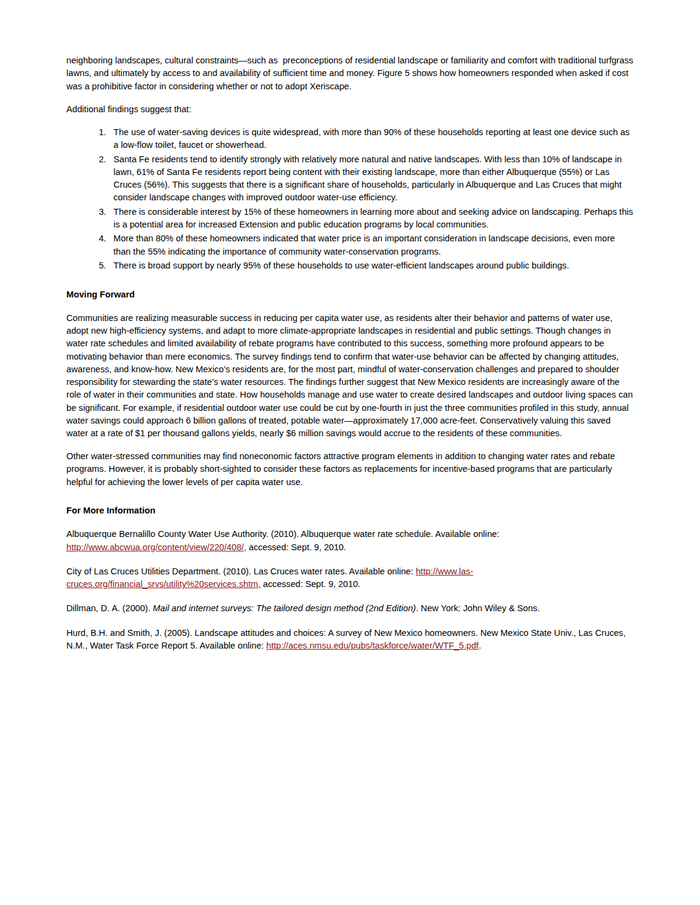neighboring landscapes, cultural constraints—such as preconceptions of residential landscape or familiarity and comfort with traditional turfgrass lawns, and ultimately by access to and availability of sufficient time and money. Figure 5 shows how homeowners responded when asked if cost was a prohibitive factor in considering whether or not to adopt Xeriscape.
Additional findings suggest that:
The use of water-saving devices is quite widespread, with more than 90% of these households reporting at least one device such as a low-flow toilet, faucet or showerhead.
Santa Fe residents tend to identify strongly with relatively more natural and native landscapes. With less than 10% of landscape in lawn, 61% of Santa Fe residents report being content with their existing landscape, more than either Albuquerque (55%) or Las Cruces (56%). This suggests that there is a significant share of households, particularly in Albuquerque and Las Cruces that might consider landscape changes with improved outdoor water-use efficiency.
There is considerable interest by 15% of these homeowners in learning more about and seeking advice on landscaping. Perhaps this is a potential area for increased Extension and public education programs by local communities.
More than 80% of these homeowners indicated that water price is an important consideration in landscape decisions, even more than the 55% indicating the importance of community water-conservation programs.
There is broad support by nearly 95% of these households to use water-efficient landscapes around public buildings.
Moving Forward
Communities are realizing measurable success in reducing per capita water use, as residents alter their behavior and patterns of water use, adopt new high-efficiency systems, and adapt to more climate-appropriate landscapes in residential and public settings. Though changes in water rate schedules and limited availability of rebate programs have contributed to this success, something more profound appears to be motivating behavior than mere economics. The survey findings tend to confirm that water-use behavior can be affected by changing attitudes, awareness, and know-how. New Mexico’s residents are, for the most part, mindful of water-conservation challenges and prepared to shoulder responsibility for stewarding the state’s water resources. The findings further suggest that New Mexico residents are increasingly aware of the role of water in their communities and state. How households manage and use water to create desired landscapes and outdoor living spaces can be significant. For example, if residential outdoor water use could be cut by one-fourth in just the three communities profiled in this study, annual water savings could approach 6 billion gallons of treated, potable water—approximately 17,000 acre-feet. Conservatively valuing this saved water at a rate of $1 per thousand gallons yields, nearly $6 million savings would accrue to the residents of these communities.
Other water-stressed communities may find noneconomic factors attractive program elements in addition to changing water rates and rebate programs. However, it is probably short-sighted to consider these factors as replacements for incentive-based programs that are particularly helpful for achieving the lower levels of per capita water use.
For More Information
Albuquerque Bernalillo County Water Use Authority. (2010). Albuquerque water rate schedule. Available online: http://www.abcwua.org/content/view/220/408/, accessed: Sept. 9, 2010.
City of Las Cruces Utilities Department. (2010). Las Cruces water rates. Available online: http://www.las-cruces.org/financial_srvs/utility%20services.shtm, accessed: Sept. 9, 2010.
Dillman, D. A. (2000). Mail and internet surveys: The tailored design method (2nd Edition). New York: John Wiley & Sons.
Hurd, B.H. and Smith, J. (2005). Landscape attitudes and choices: A survey of New Mexico homeowners. New Mexico State Univ., Las Cruces, N.M., Water Task Force Report 5. Available online: http://aces.nmsu.edu/pubs/taskforce/water/WTF_5.pdf.